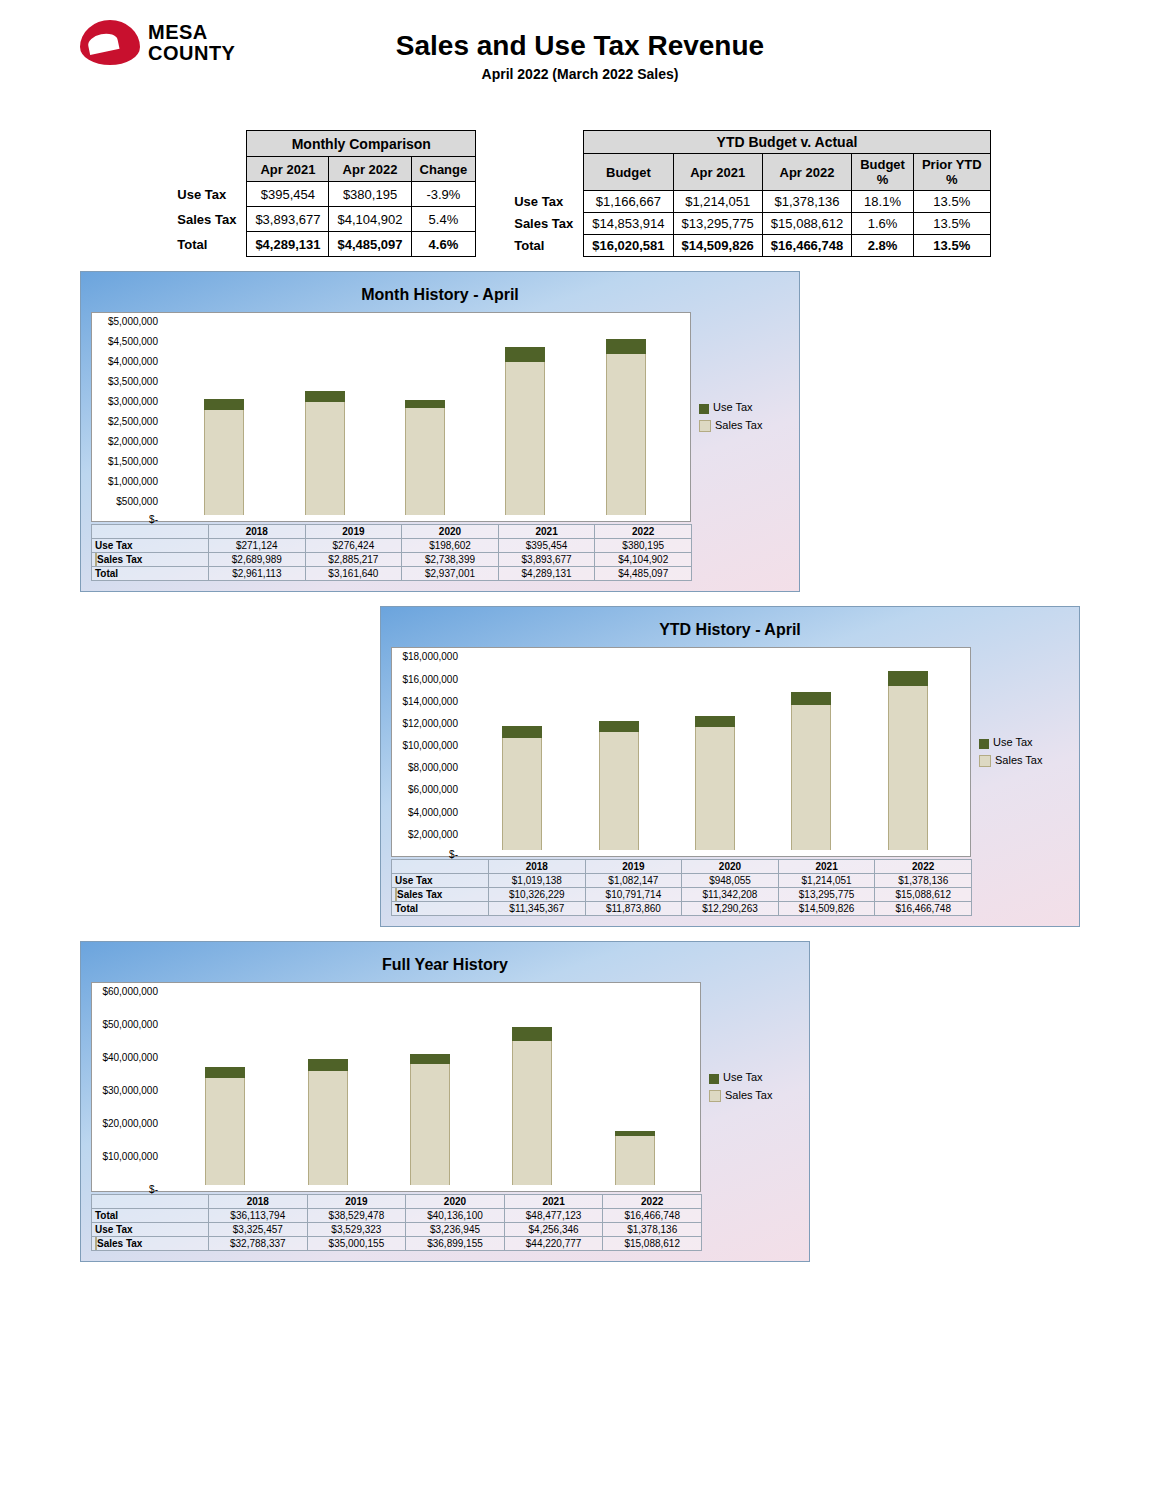MESA
COUNTY
Sales and Use Tax Revenue
April 2022 (March 2022 Sales)
| | Monthly Comparison |
| | Apr 2021 | Apr 2022 | Change |
| Use Tax | $395,454 | $380,195 | -3.9% |
| Sales Tax | $3,893,677 | $4,104,902 | 5.4% |
| Total | $4,289,131 | $4,485,097 | 4.6% |
| | YTD Budget v. Actual |
| | Budget | Apr 2021 | Apr 2022 | Budget % | Prior YTD % |
| Use Tax | $1,166,667 | $1,214,051 | $1,378,136 | 18.1% | 13.5% |
| Sales Tax | $14,853,914 | $13,295,775 | $15,088,612 | 1.6% | 13.5% |
| Total | $16,020,581 | $14,509,826 | $16,466,748 | 2.8% | 13.5% |
Month History - April
$5,000,000
$4,500,000
$4,000,000
$3,500,000
$3,000,000
$2,500,000
$2,000,000
$1,500,000
$1,000,000
$500,000
$-
Use Tax
Sales Tax
| | 2018 | 2019 | 2020 | 2021 | 2022 | |
| --- | --- | --- | --- | --- | --- | --- |
| Use Tax | $271,124 | $276,424 | $198,602 | $395,454 | $380,195 | |
| Sales Tax | $2,689,989 | $2,885,217 | $2,738,399 | $3,893,677 | $4,104,902 | |
| Total | $2,961,113 | $3,161,640 | $2,937,001 | $4,289,131 | $4,485,097 | |
YTD History - April
$18,000,000
$16,000,000
$14,000,000
$12,000,000
$10,000,000
$8,000,000
$6,000,000
$4,000,000
$2,000,000
$-
Use Tax
Sales Tax
| | 2018 | 2019 | 2020 | 2021 | 2022 | |
| --- | --- | --- | --- | --- | --- | --- |
| Use Tax | $1,019,138 | $1,082,147 | $948,055 | $1,214,051 | $1,378,136 | |
| Sales Tax | $10,326,229 | $10,791,714 | $11,342,208 | $13,295,775 | $15,088,612 | |
| Total | $11,345,367 | $11,873,860 | $12,290,263 | $14,509,826 | $16,466,748 | |
Full Year History
$60,000,000
$50,000,000
$40,000,000
$30,000,000
$20,000,000
$10,000,000
$-
Use Tax
Sales Tax
| | 2018 | 2019 | 2020 | 2021 | 2022 | |
| --- | --- | --- | --- | --- | --- | --- |
| Total | $36,113,794 | $38,529,478 | $40,136,100 | $48,477,123 | $16,466,748 | |
| Use Tax | $3,325,457 | $3,529,323 | $3,236,945 | $4,256,346 | $1,378,136 | |
| Sales Tax | $32,788,337 | $35,000,155 | $36,899,155 | $44,220,777 | $15,088,612 | |